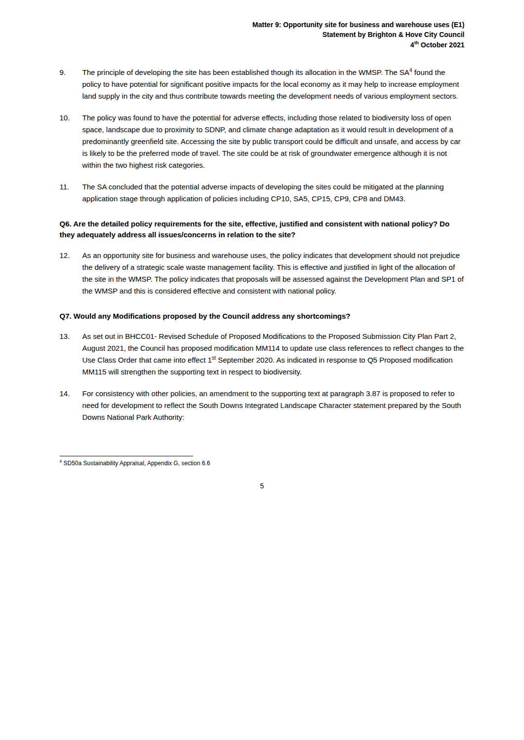Matter 9: Opportunity site for business and warehouse uses (E1)
Statement by Brighton & Hove City Council
4th October 2021
9. The principle of developing the site has been established though its allocation in the WMSP. The SA4 found the policy to have potential for significant positive impacts for the local economy as it may help to increase employment land supply in the city and thus contribute towards meeting the development needs of various employment sectors.
10. The policy was found to have the potential for adverse effects, including those related to biodiversity loss of open space, landscape due to proximity to SDNP, and climate change adaptation as it would result in development of a predominantly greenfield site. Accessing the site by public transport could be difficult and unsafe, and access by car is likely to be the preferred mode of travel. The site could be at risk of groundwater emergence although it is not within the two highest risk categories.
11. The SA concluded that the potential adverse impacts of developing the sites could be mitigated at the planning application stage through application of policies including CP10, SA5, CP15, CP9, CP8 and DM43.
Q6. Are the detailed policy requirements for the site, effective, justified and consistent with national policy? Do they adequately address all issues/concerns in relation to the site?
12. As an opportunity site for business and warehouse uses, the policy indicates that development should not prejudice the delivery of a strategic scale waste management facility. This is effective and justified in light of the allocation of the site in the WMSP. The policy indicates that proposals will be assessed against the Development Plan and SP1 of the WMSP and this is considered effective and consistent with national policy.
Q7. Would any Modifications proposed by the Council address any shortcomings?
13. As set out in BHCC01- Revised Schedule of Proposed Modifications to the Proposed Submission City Plan Part 2, August 2021, the Council has proposed modification MM114 to update use class references to reflect changes to the Use Class Order that came into effect 1st September 2020. As indicated in response to Q5 Proposed modification MM115 will strengthen the supporting text in respect to biodiversity.
14. For consistency with other policies, an amendment to the supporting text at paragraph 3.87 is proposed to refer to need for development to reflect the South Downs Integrated Landscape Character statement prepared by the South Downs National Park Authority:
4 SD50a Sustainability Appraisal, Appendix G, section 6.6
5